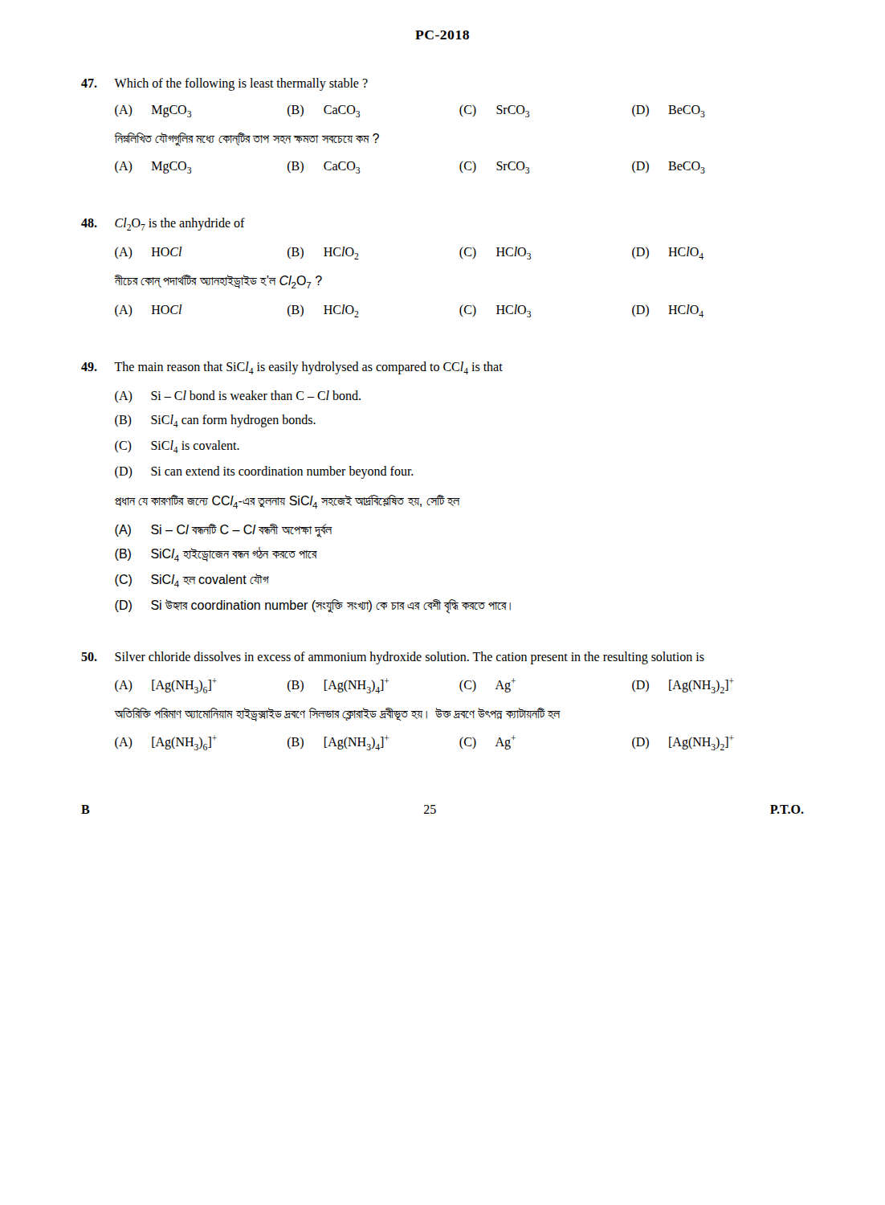PC-2018
47.
Which of the following is least thermally stable ?
(A) MgCO3
(B) CaCO3
(C) SrCO3
(D) BeCO3
নিম্নলিখিত যৌগগুলির মধ্যে কোন্‌টির তাপ সহন ক্ষমতা সবচেয়ে কম ?
(A) MgCO3
(B) CaCO3
(C) SrCO3
(D) BeCO3
48.
Cl2O7 is the anhydride of
(A) HOCl
(B) HCl O2
(C) HCl O3
(D) HCl O4
নীচের কোন্‌ পদার্থটির অ্যানহাইড্রাইড হ’ল Cl2O7 ?
(A) HOCl
(B) HCl O2
(C) HCl O3
(D) HCl O4
49.
The main reason that SiCl4 is easily hydrolysed as compared to CCl4 is that
(A) Si – Cl bond is weaker than C – Cl bond.
(B) SiCl4 can form hydrogen bonds.
(C) SiCl4 is covalent.
(D) Si can extend its coordination number beyond four.
প্রধান যে কারণটির জন্যে CCl4-এর তুলনায় SiCl4 সহজেই আর্দ্রবিশ্লেষিত হয়, সেটি হল
(A) Si – Cl বন্ধনটি C – Cl বন্ধনী অপেক্ষা দুর্বল
(B) SiCl4 হাইড্রোজেন বন্ধন গঠন করতে পারে
(C) SiCl4 হল covalent যৌগ
(D) Si উহ্যার coordination number (সংযুক্তি সংখ্যা) কে চার এর বেশী বৃদ্ধি করতে পারে।
50.
Silver chloride dissolves in excess of ammonium hydroxide solution. The cation present in the resulting solution is
(A) [Ag(NH3)6]+
(B) [Ag(NH3)4]+
(C) Ag+
(D) [Ag(NH3)2]+
অতিরিক্তি পরিমাণ অ্যামোনিয়াম হাইড্রক্সাইড দ্রবণে সিলভার ক্লোরাইড দ্রবীভূত হয়। উক্ত দ্রবণে উৎপন্ন ক্যাটায়নটি হল
(A) [Ag(NH3)6]+
(B) [Ag(NH3)4]+
(C) Ag+
(D) [Ag(NH3)2]+
B
25
P.T.O.